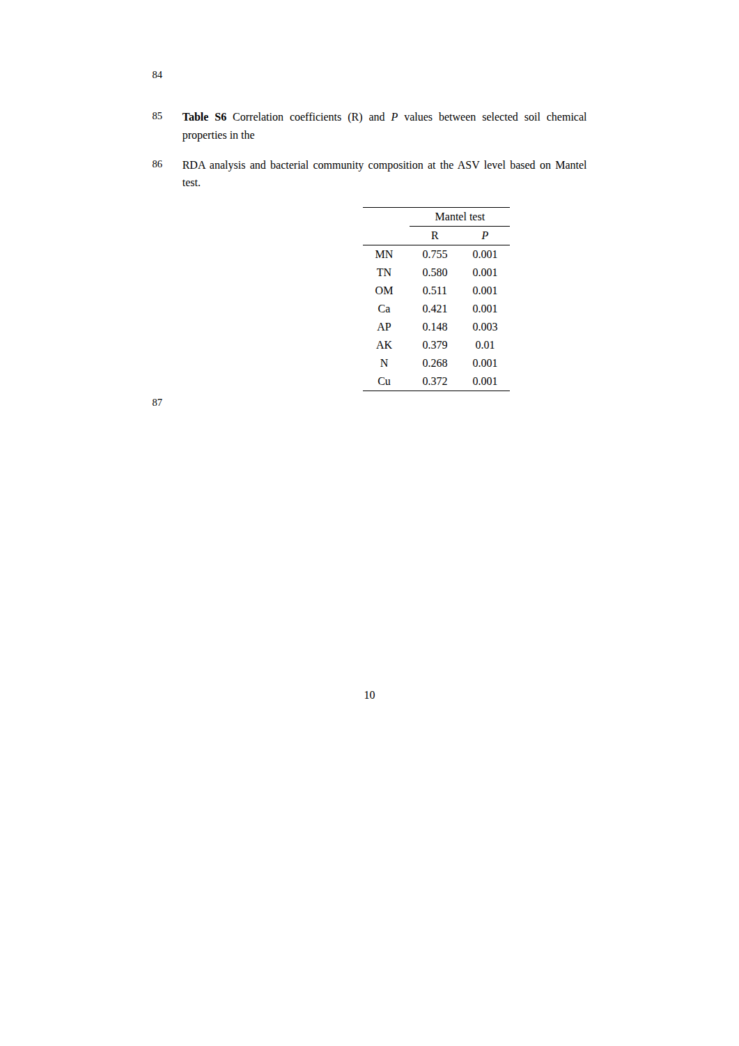84
85
Table S6 Correlation coefficients (R) and P values between selected soil chemical properties in the
86
RDA analysis and bacterial community composition at the ASV level based on Mantel test.
| | Mantel test |
| | R | P |
| MN | 0.755 | 0.001 |
| TN | 0.580 | 0.001 |
| OM | 0.511 | 0.001 |
| Ca | 0.421 | 0.001 |
| AP | 0.148 | 0.003 |
| AK | 0.379 | 0.01 |
| N | 0.268 | 0.001 |
| Cu | 0.372 | 0.001 |
87
10